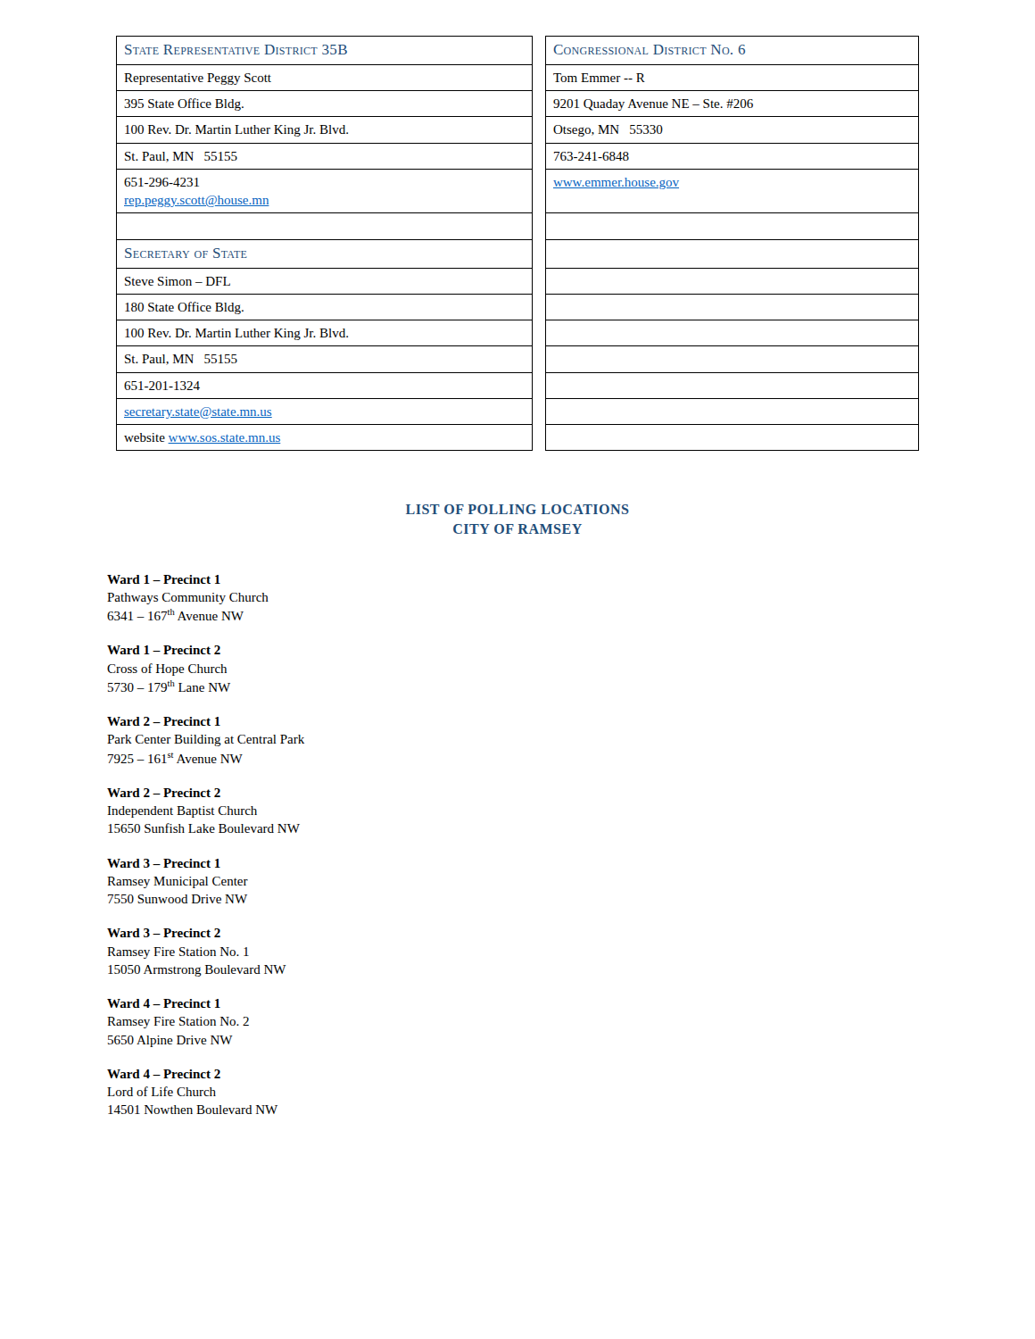| State Representative District 35B | | Congressional District No. 6 |
| Representative Peggy Scott | | Tom Emmer -- R |
| 395 State Office Bldg. | | 9201 Quaday Avenue NE – Ste. #206 |
| 100 Rev. Dr. Martin Luther King Jr. Blvd. | | Otsego, MN 55330 |
| St. Paul, MN 55155 | | 763-241-6848 |
| 651-296-4231 rep.peggy.scott@house.mn | | www.emmer.house.gov |
| Secretary of State | | |
| Steve Simon – DFL | | |
| 180 State Office Bldg. | | |
| 100 Rev. Dr. Martin Luther King Jr. Blvd. | | |
| St. Paul, MN 55155 | | |
| 651-201-1324 | | |
| secretary.state@state.mn.us | | |
| website www.sos.state.mn.us | | |
LIST OF POLLING LOCATIONS CITY OF RAMSEY
Ward 1 – Precinct 1
Pathways Community Church
6341 – 167th Avenue NW
Ward 1 – Precinct 2
Cross of Hope Church
5730 – 179th Lane NW
Ward 2 – Precinct 1
Park Center Building at Central Park
7925 – 161st Avenue NW
Ward 2 – Precinct 2
Independent Baptist Church
15650 Sunfish Lake Boulevard NW
Ward 3 – Precinct 1
Ramsey Municipal Center
7550 Sunwood Drive NW
Ward 3 – Precinct 2
Ramsey Fire Station No. 1
15050 Armstrong Boulevard NW
Ward 4 – Precinct 1
Ramsey Fire Station No. 2
5650 Alpine Drive NW
Ward 4 – Precinct 2
Lord of Life Church
14501 Nowthen Boulevard NW